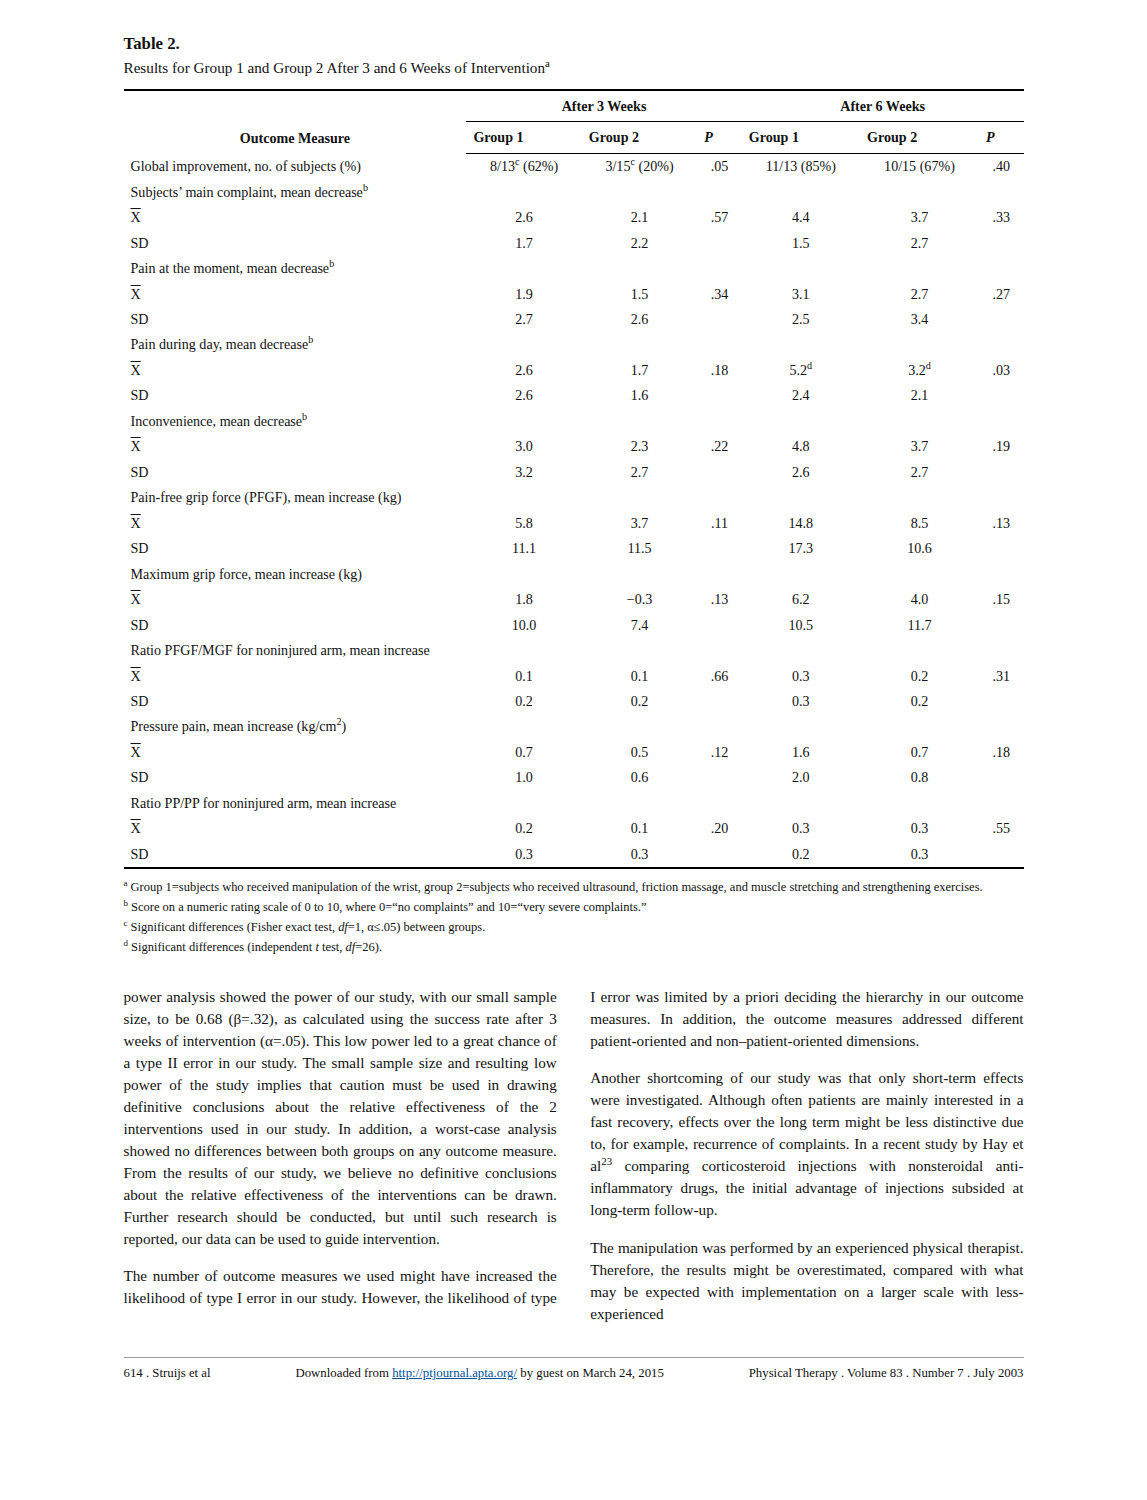Table 2. Results for Group 1 and Group 2 After 3 and 6 Weeks of Interventiona
| Outcome Measure | After 3 Weeks | After 6 Weeks |
| --- | --- | --- |
| Group 1 | Group 2 | P | Group 1 | Group 2 | P |
| Global improvement, no. of subjects (%) | 8/13 c (62%) | 3/15 c (20%) | .05 | 11/13 (85%) | 10/15 (67%) | .40 |
| Subjects’ main complaint, mean decrease b |
| X | 2.6 | 2.1 | .57 | 4.4 | 3.7 | .33 |
| SD | 1.7 | 2.2 | | 1.5 | 2.7 | |
| Pain at the moment, mean decrease b |
| X | 1.9 | 1.5 | .34 | 3.1 | 2.7 | .27 |
| SD | 2.7 | 2.6 | | 2.5 | 3.4 | |
| Pain during day, mean decrease b |
| X | 2.6 | 1.7 | .18 | 5.2 d | 3.2 d | .03 |
| SD | 2.6 | 1.6 | | 2.4 | 2.1 | |
| Inconvenience, mean decrease b |
| X | 3.0 | 2.3 | .22 | 4.8 | 3.7 | .19 |
| SD | 3.2 | 2.7 | | 2.6 | 2.7 | |
| Pain-free grip force (PFGF), mean increase (kg) |
| X | 5.8 | 3.7 | .11 | 14.8 | 8.5 | .13 |
| SD | 11.1 | 11.5 | | 17.3 | 10.6 | |
| Maximum grip force, mean increase (kg) |
| X | 1.8 | −0.3 | .13 | 6.2 | 4.0 | .15 |
| SD | 10.0 | 7.4 | | 10.5 | 11.7 | |
| Ratio PFGF/MGF for noninjured arm, mean increase |
| X | 0.1 | 0.1 | .66 | 0.3 | 0.2 | .31 |
| SD | 0.2 | 0.2 | | 0.3 | 0.2 | |
| Pressure pain, mean increase (kg/cm 2 ) |
| X | 0.7 | 0.5 | .12 | 1.6 | 0.7 | .18 |
| SD | 1.0 | 0.6 | | 2.0 | 0.8 | |
| Ratio PP/PP for noninjured arm, mean increase |
| X | 0.2 | 0.1 | .20 | 0.3 | 0.3 | .55 |
| SD | 0.3 | 0.3 | | 0.2 | 0.3 | |
a Group 1=subjects who received manipulation of the wrist, group 2=subjects who received ultrasound, friction massage, and muscle stretching and strengthening exercises.
b Score on a numeric rating scale of 0 to 10, where 0=“no complaints” and 10=“very severe complaints.”
c Significant differences (Fisher exact test, df=1, α≤.05) between groups.
d Significant differences (independent t test, df=26).
power analysis showed the power of our study, with our small sample size, to be 0.68 (β=.32), as calculated using the success rate after 3 weeks of intervention (α=.05). This low power led to a great chance of a type II error in our study. The small sample size and resulting low power of the study implies that caution must be used in drawing definitive conclusions about the relative effectiveness of the 2 interventions used in our study. In addition, a worst-case analysis showed no differences between both groups on any outcome measure. From the results of our study, we believe no definitive conclusions about the relative effectiveness of the interventions can be drawn. Further research should be conducted, but until such research is reported, our data can be used to guide intervention.
The number of outcome measures we used might have increased the likelihood of type I error in our study. However, the likelihood of type I error was limited by a priori deciding the hierarchy in our outcome measures. In addition, the outcome measures addressed different patient-oriented and non–patient-oriented dimensions.
Another shortcoming of our study was that only short-term effects were investigated. Although often patients are mainly interested in a fast recovery, effects over the long term might be less distinctive due to, for example, recurrence of complaints. In a recent study by Hay et al23 comparing corticosteroid injections with nonsteroidal anti-inflammatory drugs, the initial advantage of injections subsided at long-term follow-up.
The manipulation was performed by an experienced physical therapist. Therefore, the results might be overestimated, compared with what may be expected with implementation on a larger scale with less-experienced
614 . Struijs et al Downloaded from http://ptjournal.apta.org/ by guest on March 24, 2015 Physical Therapy . Volume 83 . Number 7 . July 2003